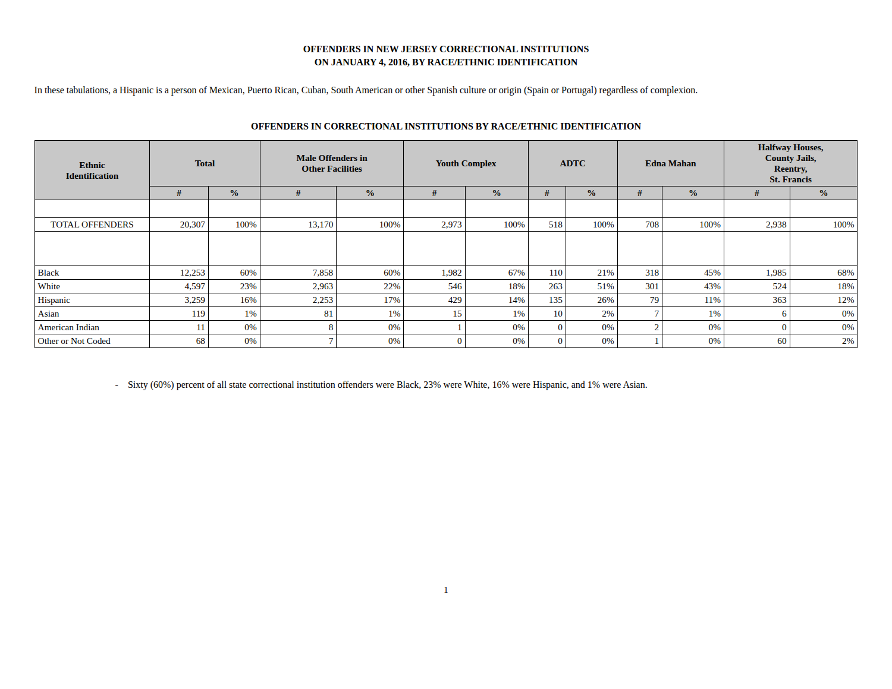OFFENDERS IN NEW JERSEY CORRECTIONAL INSTITUTIONS
ON JANUARY 4, 2016, BY RACE/ETHNIC IDENTIFICATION
In these tabulations, a Hispanic is a person of Mexican, Puerto Rican, Cuban, South American or other Spanish culture or origin (Spain or Portugal) regardless of complexion.
OFFENDERS IN CORRECTIONAL INSTITUTIONS BY RACE/ETHNIC IDENTIFICATION
| Ethnic Identification | Total | Male Offenders in Other Facilities | Youth Complex | ADTC | Edna Mahan | Halfway Houses, County Jails, Reentry, St. Francis |
| --- | --- | --- | --- | --- | --- | --- |
| # | % | # | % | # | % | # | % | # | % | # | % |
| TOTAL OFFENDERS | 20,307 | 100% | 13,170 | 100% | 2,973 | 100% | 518 | 100% | 708 | 100% | 2,938 | 100% |
| Black | 12,253 | 60% | 7,858 | 60% | 1,982 | 67% | 110 | 21% | 318 | 45% | 1,985 | 68% |
| White | 4,597 | 23% | 2,963 | 22% | 546 | 18% | 263 | 51% | 301 | 43% | 524 | 18% |
| Hispanic | 3,259 | 16% | 2,253 | 17% | 429 | 14% | 135 | 26% | 79 | 11% | 363 | 12% |
| Asian | 119 | 1% | 81 | 1% | 15 | 1% | 10 | 2% | 7 | 1% | 6 | 0% |
| American Indian | 11 | 0% | 8 | 0% | 1 | 0% | 0 | 0% | 2 | 0% | 0 | 0% |
| Other or Not Coded | 68 | 0% | 7 | 0% | 0 | 0% | 0 | 0% | 1 | 0% | 60 | 2% |
- Sixty (60%) percent of all state correctional institution offenders were Black, 23% were White, 16% were Hispanic, and 1% were Asian.
1